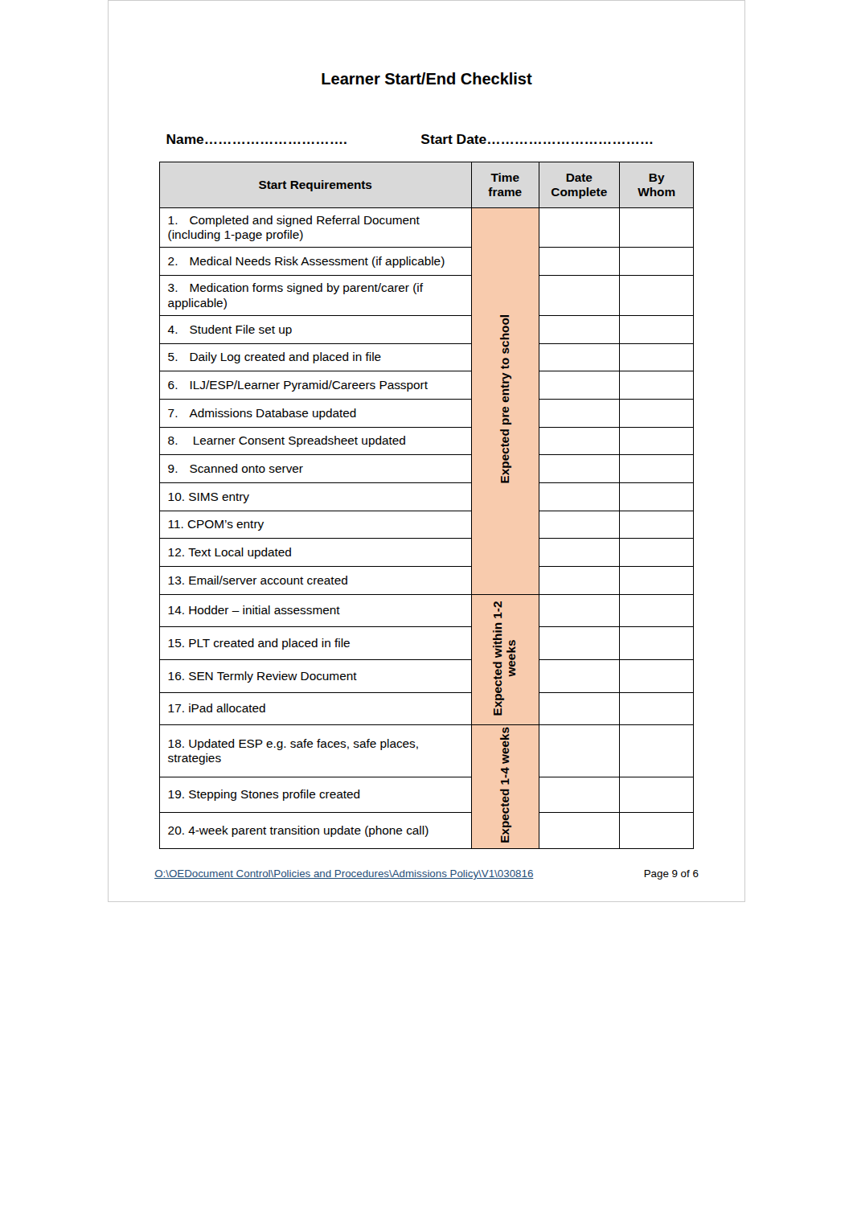Learner Start/End Checklist
Name…………………………. Start Date………………………………
| Start Requirements | Time frame | Date Complete | By Whom |
| --- | --- | --- | --- |
| 1. Completed and signed Referral Document (including 1-page profile) | Expected pre entry to school | | |
| 2. Medical Needs Risk Assessment (if applicable) | | |
| 3. Medication forms signed by parent/carer (if applicable) | | |
| 4. Student File set up | | |
| 5. Daily Log created and placed in file | | |
| 6. ILJ/ESP/Learner Pyramid/Careers Passport | | |
| 7. Admissions Database updated | | |
| 8. Learner Consent Spreadsheet updated | | |
| 9. Scanned onto server | | |
| 10. SIMS entry | | |
| 11. CPOM’s entry | | |
| 12. Text Local updated | | |
| 13. Email/server account created | | |
| 14. Hodder – initial assessment | Expected within 1-2 weeks | | |
| 15. PLT created and placed in file | | |
| 16. SEN Termly Review Document | | |
| 17. iPad allocated | | |
| 18. Updated ESP e.g. safe faces, safe places, strategies | Expected 1-4 weeks | | |
| 19. Stepping Stones profile created | | |
| 20. 4-week parent transition update (phone call) | | |
O:\OEDocument Control\Policies and Procedures\Admissions Policy\V1\030816 Page 9 of 6